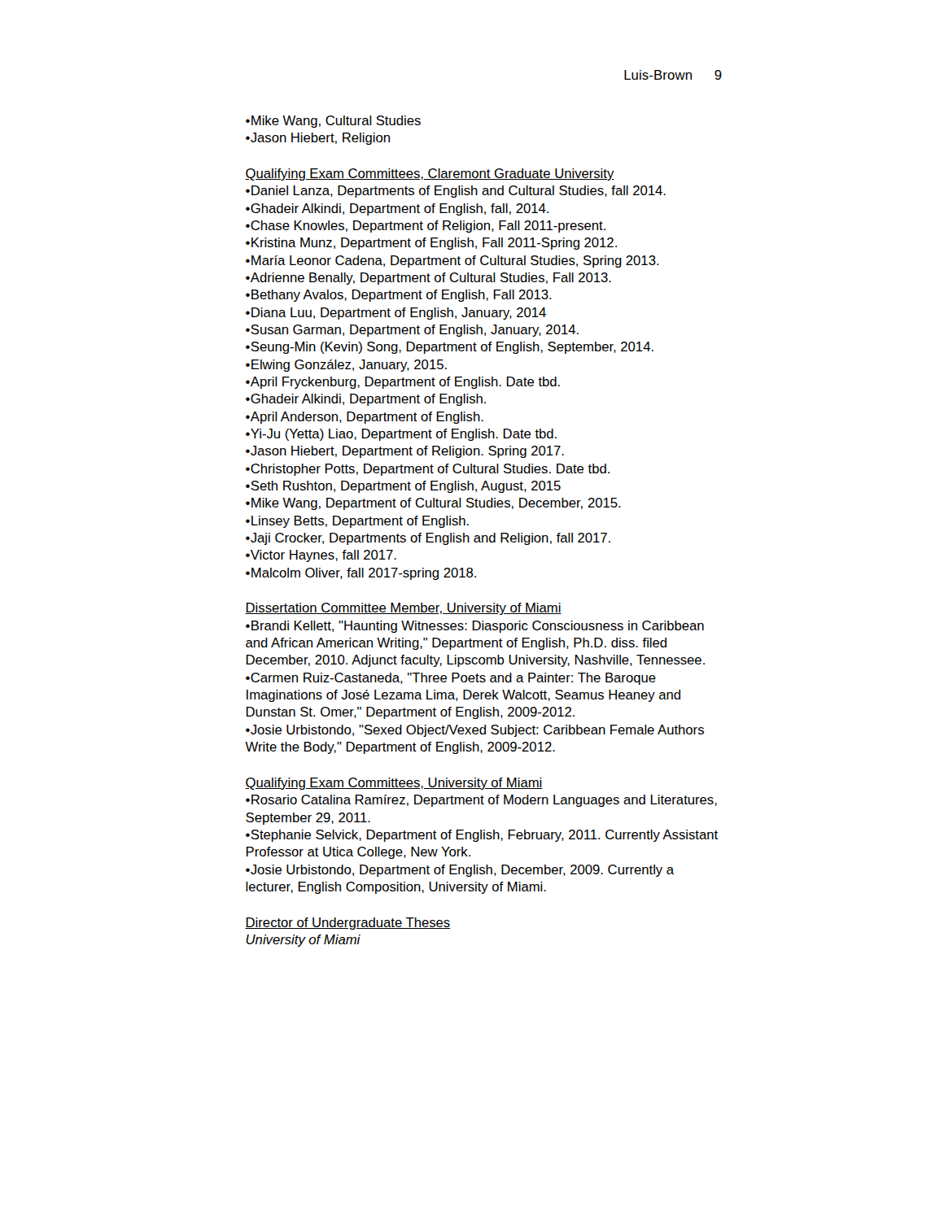Luis-Brown9
Mike Wang, Cultural Studies
Jason Hiebert, Religion
Qualifying Exam Committees, Claremont Graduate University
Daniel Lanza, Departments of English and Cultural Studies, fall 2014.
Ghadeir Alkindi, Department of English, fall, 2014.
Chase Knowles, Department of Religion, Fall 2011-present.
Kristina Munz, Department of English, Fall 2011-Spring 2012.
María Leonor Cadena, Department of Cultural Studies, Spring 2013.
Adrienne Benally, Department of Cultural Studies, Fall 2013.
Bethany Avalos, Department of English, Fall 2013.
Diana Luu, Department of English, January, 2014
Susan Garman, Department of English, January, 2014.
Seung-Min (Kevin) Song, Department of English, September, 2014.
Elwing González, January, 2015.
April Fryckenburg, Department of English. Date tbd.
Ghadeir Alkindi, Department of English.
April Anderson, Department of English.
Yi-Ju (Yetta) Liao, Department of English. Date tbd.
Jason Hiebert, Department of Religion. Spring 2017.
Christopher Potts, Department of Cultural Studies. Date tbd.
Seth Rushton, Department of English, August, 2015
Mike Wang, Department of Cultural Studies, December, 2015.
Linsey Betts, Department of English.
Jaji Crocker, Departments of English and Religion, fall 2017.
Victor Haynes, fall 2017.
Malcolm Oliver, fall 2017-spring 2018.
Dissertation Committee Member, University of Miami
Brandi Kellett, "Haunting Witnesses: Diasporic Consciousness in Caribbean and African American Writing," Department of English, Ph.D. diss. filed December, 2010. Adjunct faculty, Lipscomb University, Nashville, Tennessee.
Carmen Ruiz-Castaneda, "Three Poets and a Painter: The Baroque Imaginations of José Lezama Lima, Derek Walcott, Seamus Heaney and Dunstan St. Omer," Department of English, 2009-2012.
Josie Urbistondo, "Sexed Object/Vexed Subject: Caribbean Female Authors Write the Body," Department of English, 2009-2012.
Qualifying Exam Committees, University of Miami
Rosario Catalina Ramírez, Department of Modern Languages and Literatures, September 29, 2011.
Stephanie Selvick, Department of English, February, 2011. Currently Assistant Professor at Utica College, New York.
Josie Urbistondo, Department of English, December, 2009. Currently a lecturer, English Composition, University of Miami.
Director of Undergraduate Theses
University of Miami